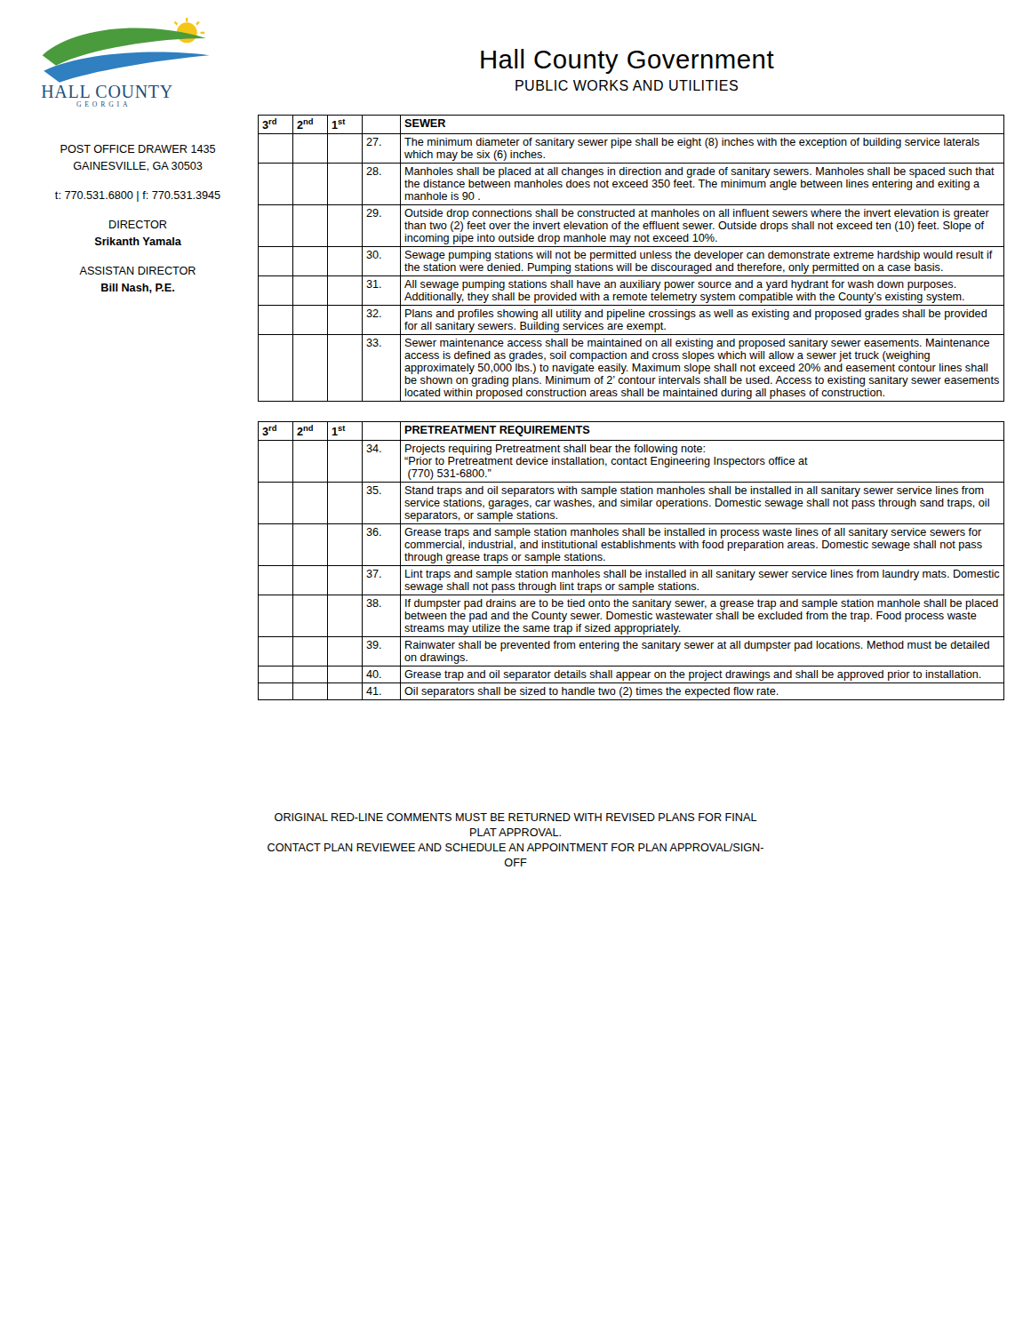HALL COUNTY GEORGIA
Hall County Government
PUBLIC WORKS AND UTILITIES
POST OFFICE DRAWER 1435
GAINESVILLE, GA 30503
t: 770.531.6800 | f: 770.531.3945
DIRECTOR
Srikanth Yamala
ASSISTAN DIRECTOR
Bill Nash, P.E.
| 3 rd | 2 nd | 1 st | | SEWER |
| --- | --- | --- | --- | --- |
| | | | 27. | The minimum diameter of sanitary sewer pipe shall be eight (8) inches with the exception of building service laterals which may be six (6) inches. |
| | | | 28. | Manholes shall be placed at all changes in direction and grade of sanitary sewers. Manholes shall be spaced such that the distance between manholes does not exceed 350 feet. The minimum angle between lines entering and exiting a manhole is 90 . |
| | | | 29. | Outside drop connections shall be constructed at manholes on all influent sewers where the invert elevation is greater than two (2) feet over the invert elevation of the effluent sewer. Outside drops shall not exceed ten (10) feet. Slope of incoming pipe into outside drop manhole may not exceed 10%. |
| | | | 30. | Sewage pumping stations will not be permitted unless the developer can demonstrate extreme hardship would result if the station were denied. Pumping stations will be discouraged and therefore, only permitted on a case basis. |
| | | | 31. | All sewage pumping stations shall have an auxiliary power source and a yard hydrant for wash down purposes. Additionally, they shall be provided with a remote telemetry system compatible with the County’s existing system. |
| | | | 32. | Plans and profiles showing all utility and pipeline crossings as well as existing and proposed grades shall be provided for all sanitary sewers. Building services are exempt. |
| | | | 33. | Sewer maintenance access shall be maintained on all existing and proposed sanitary sewer easements. Maintenance access is defined as grades, soil compaction and cross slopes which will allow a sewer jet truck (weighing approximately 50,000 lbs.) to navigate easily. Maximum slope shall not exceed 20% and easement contour lines shall be shown on grading plans. Minimum of 2’ contour intervals shall be used. Access to existing sanitary sewer easements located within proposed construction areas shall be maintained during all phases of construction. |
| 3 rd | 2 nd | 1 st | | PRETREATMENT REQUIREMENTS |
| --- | --- | --- | --- | --- |
| | | | 34. | Projects requiring Pretreatment shall bear the following note: “Prior to Pretreatment device installation, contact Engineering Inspectors office at (770) 531-6800.” |
| | | | 35. | Stand traps and oil separators with sample station manholes shall be installed in all sanitary sewer service lines from service stations, garages, car washes, and similar operations. Domestic sewage shall not pass through sand traps, oil separators, or sample stations. |
| | | | 36. | Grease traps and sample station manholes shall be installed in process waste lines of all sanitary service sewers for commercial, industrial, and institutional establishments with food preparation areas. Domestic sewage shall not pass through grease traps or sample stations. |
| | | | 37. | Lint traps and sample station manholes shall be installed in all sanitary sewer service lines from laundry mats. Domestic sewage shall not pass through lint traps or sample stations. |
| | | | 38. | If dumpster pad drains are to be tied onto the sanitary sewer, a grease trap and sample station manhole shall be placed between the pad and the County sewer. Domestic wastewater shall be excluded from the trap. Food process waste streams may utilize the same trap if sized appropriately. |
| | | | 39. | Rainwater shall be prevented from entering the sanitary sewer at all dumpster pad locations. Method must be detailed on drawings. |
| | | | 40. | Grease trap and oil separator details shall appear on the project drawings and shall be approved prior to installation. |
| | | | 41. | Oil separators shall be sized to handle two (2) times the expected flow rate. |
ORIGINAL RED-LINE COMMENTS MUST BE RETURNED WITH REVISED PLANS FOR FINAL
PLAT APPROVAL.
CONTACT PLAN REVIEWEE AND SCHEDULE AN APPOINTMENT FOR PLAN APPROVAL/SIGN-
OFF